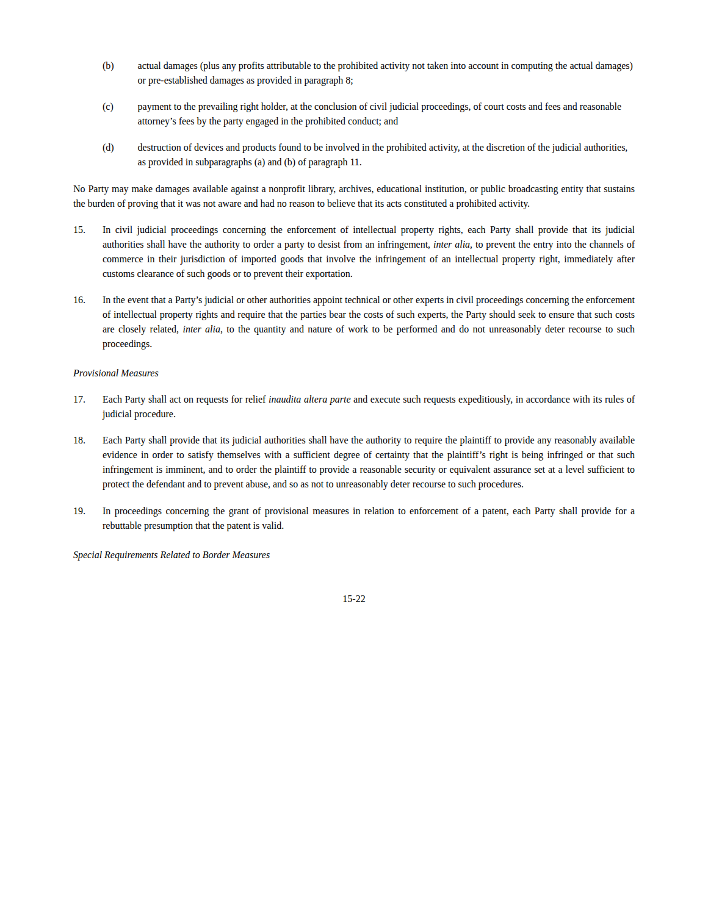(b)
actual damages (plus any profits attributable to the prohibited activity not taken into account in computing the actual damages) or pre-established damages as provided in paragraph 8;
(c)
payment to the prevailing right holder, at the conclusion of civil judicial proceedings, of court costs and fees and reasonable attorney’s fees by the party engaged in the prohibited conduct; and
(d)
destruction of devices and products found to be involved in the prohibited activity, at the discretion of the judicial authorities, as provided in subparagraphs (a) and (b) of paragraph 11.
No Party may make damages available against a nonprofit library, archives, educational institution, or public broadcasting entity that sustains the burden of proving that it was not aware and had no reason to believe that its acts constituted a prohibited activity.
15.
In civil judicial proceedings concerning the enforcement of intellectual property rights, each Party shall provide that its judicial authorities shall have the authority to order a party to desist from an infringement, inter alia, to prevent the entry into the channels of commerce in their jurisdiction of imported goods that involve the infringement of an intellectual property right, immediately after customs clearance of such goods or to prevent their exportation.
16.
In the event that a Party’s judicial or other authorities appoint technical or other experts in civil proceedings concerning the enforcement of intellectual property rights and require that the parties bear the costs of such experts, the Party should seek to ensure that such costs are closely related, inter alia, to the quantity and nature of work to be performed and do not unreasonably deter recourse to such proceedings.
Provisional Measures
17.
Each Party shall act on requests for relief inaudita altera parte and execute such requests expeditiously, in accordance with its rules of judicial procedure.
18.
Each Party shall provide that its judicial authorities shall have the authority to require the plaintiff to provide any reasonably available evidence in order to satisfy themselves with a sufficient degree of certainty that the plaintiff’s right is being infringed or that such infringement is imminent, and to order the plaintiff to provide a reasonable security or equivalent assurance set at a level sufficient to protect the defendant and to prevent abuse, and so as not to unreasonably deter recourse to such procedures.
19.
In proceedings concerning the grant of provisional measures in relation to enforcement of a patent, each Party shall provide for a rebuttable presumption that the patent is valid.
Special Requirements Related to Border Measures
15-22